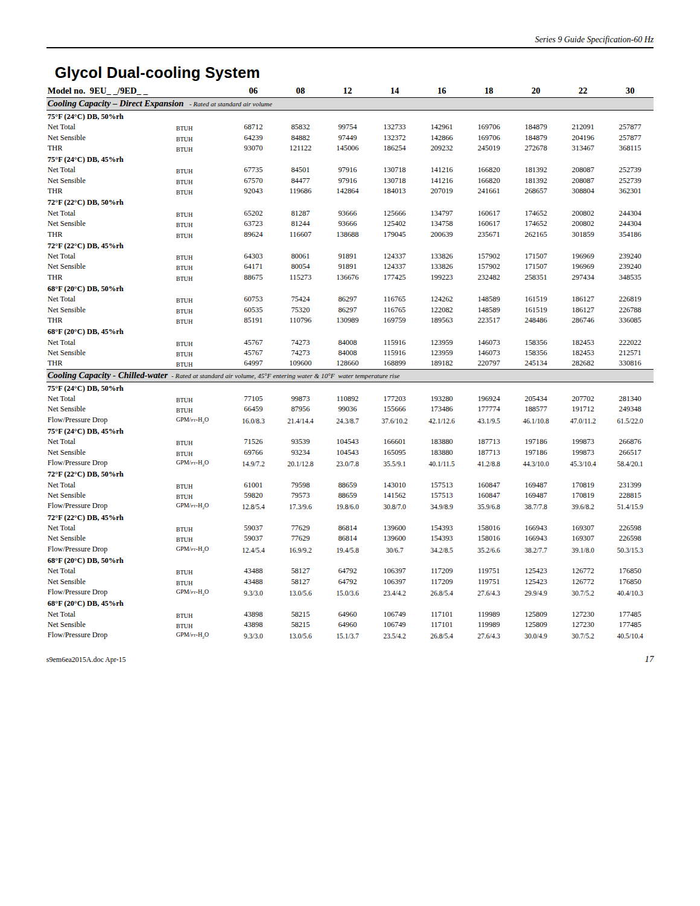Series 9 Guide Specification-60 Hz
Glycol Dual-cooling System
| Model no. 9EU_ _/9ED_ _ | 06 | 08 | 12 | 14 | 16 | 18 | 20 | 22 | 30 |
| Cooling Capacity – Direct Expansion - Rated at standard air volume |
| 75°F (24°C) DB, 50%rh |
| Net Total | BTUH | 68712 | 85832 | 99754 | 132733 | 142961 | 169706 | 184879 | 212091 | 257877 |
| Net Sensible | BTUH | 64239 | 84882 | 97449 | 132372 | 142866 | 169706 | 184879 | 204196 | 257877 |
| THR | BTUH | 93070 | 121122 | 145006 | 186254 | 209232 | 245019 | 272678 | 313467 | 368115 |
| 75°F (24°C) DB, 45%rh |
| Net Total | BTUH | 67735 | 84501 | 97916 | 130718 | 141216 | 166820 | 181392 | 208087 | 252739 |
| Net Sensible | BTUH | 67570 | 84477 | 97916 | 130718 | 141216 | 166820 | 181392 | 208087 | 252739 |
| THR | BTUH | 92043 | 119686 | 142864 | 184013 | 207019 | 241661 | 268657 | 308804 | 362301 |
| 72°F (22°C) DB, 50%rh |
| Net Total | BTUH | 65202 | 81287 | 93666 | 125666 | 134797 | 160617 | 174652 | 200802 | 244304 |
| Net Sensible | BTUH | 63723 | 81244 | 93666 | 125402 | 134758 | 160617 | 174652 | 200802 | 244304 |
| THR | BTUH | 89624 | 116607 | 138688 | 179045 | 200639 | 235671 | 262165 | 301859 | 354186 |
| 72°F (22°C) DB, 45%rh |
| Net Total | BTUH | 64303 | 80061 | 91891 | 124337 | 133826 | 157902 | 171507 | 196969 | 239240 |
| Net Sensible | BTUH | 64171 | 80054 | 91891 | 124337 | 133826 | 157902 | 171507 | 196969 | 239240 |
| THR | BTUH | 88675 | 115273 | 136676 | 177425 | 199223 | 232482 | 258351 | 297434 | 348535 |
| 68°F (20°C) DB, 50%rh |
| Net Total | BTUH | 60753 | 75424 | 86297 | 116765 | 124262 | 148589 | 161519 | 186127 | 226819 |
| Net Sensible | BTUH | 60535 | 75320 | 86297 | 116765 | 122082 | 148589 | 161519 | 186127 | 226788 |
| THR | BTUH | 85191 | 110796 | 130989 | 169759 | 189563 | 223517 | 248486 | 286746 | 336085 |
| 68°F (20°C) DB, 45%rh |
| Net Total | BTUH | 45767 | 74273 | 84008 | 115916 | 123959 | 146073 | 158356 | 182453 | 222022 |
| Net Sensible | BTUH | 45767 | 74273 | 84008 | 115916 | 123959 | 146073 | 158356 | 182453 | 212571 |
| THR | BTUH | 64997 | 109600 | 128660 | 168899 | 189182 | 220797 | 245134 | 282682 | 330816 |
| Cooling Capacity - Chilled-water - Rated at standard air volume, 45°F entering water & 10°F water temperature rise |
| 75°F (24°C) DB, 50%rh |
| Net Total | BTUH | 77105 | 99873 | 110892 | 177203 | 193280 | 196924 | 205434 | 207702 | 281340 |
| Net Sensible | BTUH | 66459 | 87956 | 99036 | 155666 | 173486 | 177774 | 188577 | 191712 | 249348 |
| Flow/Pressure Drop | GPM/ft-H 2 O | 16.0/8.3 | 21.4/14.4 | 24.3/8.7 | 37.6/10.2 | 42.1/12.6 | 43.1/9.5 | 46.1/10.8 | 47.0/11.2 | 61.5/22.0 |
| 75°F (24°C) DB, 45%rh |
| Net Total | BTUH | 71526 | 93539 | 104543 | 166601 | 183880 | 187713 | 197186 | 199873 | 266876 |
| Net Sensible | BTUH | 69766 | 93234 | 104543 | 165095 | 183880 | 187713 | 197186 | 199873 | 266517 |
| Flow/Pressure Drop | GPM/ft-H 2 O | 14.9/7.2 | 20.1/12.8 | 23.0/7.8 | 35.5/9.1 | 40.1/11.5 | 41.2/8.8 | 44.3/10.0 | 45.3/10.4 | 58.4/20.1 |
| 72°F (22°C) DB, 50%rh |
| Net Total | BTUH | 61001 | 79598 | 88659 | 143010 | 157513 | 160847 | 169487 | 170819 | 231399 |
| Net Sensible | BTUH | 59820 | 79573 | 88659 | 141562 | 157513 | 160847 | 169487 | 170819 | 228815 |
| Flow/Pressure Drop | GPM/ft-H 2 O | 12.8/5.4 | 17.3/9.6 | 19.8/6.0 | 30.8/7.0 | 34.9/8.9 | 35.9/6.8 | 38.7/7.8 | 39.6/8.2 | 51.4/15.9 |
| 72°F (22°C) DB, 45%rh |
| Net Total | BTUH | 59037 | 77629 | 86814 | 139600 | 154393 | 158016 | 166943 | 169307 | 226598 |
| Net Sensible | BTUH | 59037 | 77629 | 86814 | 139600 | 154393 | 158016 | 166943 | 169307 | 226598 |
| Flow/Pressure Drop | GPM/ft-H 2 O | 12.4/5.4 | 16.9/9.2 | 19.4/5.8 | 30/6.7 | 34.2/8.5 | 35.2/6.6 | 38.2/7.7 | 39.1/8.0 | 50.3/15.3 |
| 68°F (20°C) DB, 50%rh |
| Net Total | BTUH | 43488 | 58127 | 64792 | 106397 | 117209 | 119751 | 125423 | 126772 | 176850 |
| Net Sensible | BTUH | 43488 | 58127 | 64792 | 106397 | 117209 | 119751 | 125423 | 126772 | 176850 |
| Flow/Pressure Drop | GPM/ft-H 2 O | 9.3/3.0 | 13.0/5.6 | 15.0/3.6 | 23.4/4.2 | 26.8/5.4 | 27.6/4.3 | 29.9/4.9 | 30.7/5.2 | 40.4/10.3 |
| 68°F (20°C) DB, 45%rh |
| Net Total | BTUH | 43898 | 58215 | 64960 | 106749 | 117101 | 119989 | 125809 | 127230 | 177485 |
| Net Sensible | BTUH | 43898 | 58215 | 64960 | 106749 | 117101 | 119989 | 125809 | 127230 | 177485 |
| Flow/Pressure Drop | GPM/ft-H 2 O | 9.3/3.0 | 13.0/5.6 | 15.1/3.7 | 23.5/4.2 | 26.8/5.4 | 27.6/4.3 | 30.0/4.9 | 30.7/5.2 | 40.5/10.4 |
s9em6ea2015A.doc Apr-15 17